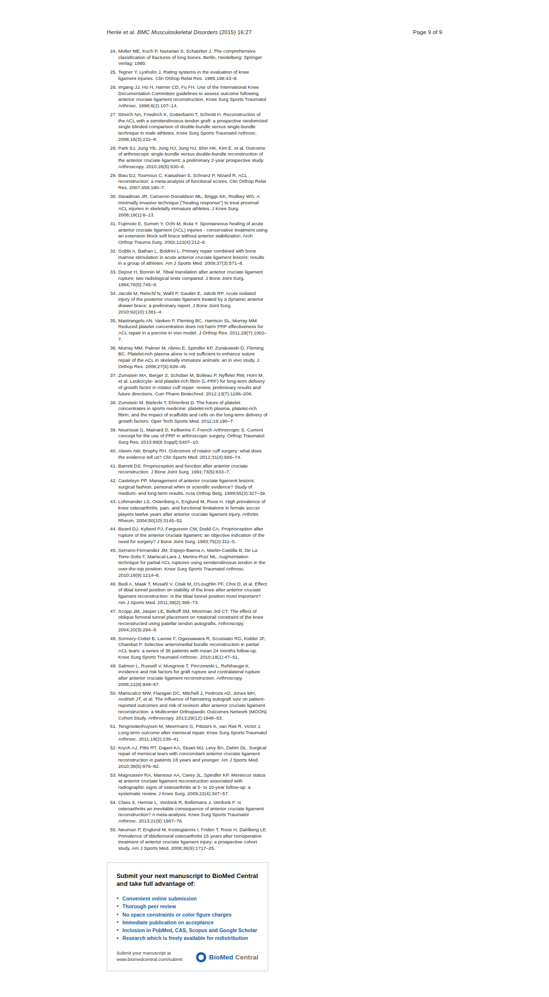Henle et al. BMC Musculoskeletal Disorders (2015) 16:27
Page 9 of 9
Müller ME, Koch P, Nazarian S, Schatzker J. The comprehensive classification of fractures of long bones. Berlin, Heidelberg: Springer Verlag; 1990.
Tegner Y, Lysholm J. Rating systems in the evaluation of knee ligament injuries. Clin Orthop Relat Res. 1985;198:43–9.
Irrgang JJ, Ho H, Harner CD, Fu FH. Use of the International Knee Documentation Committee guidelines to assess outcome following anterior cruciate ligament reconstruction. Knee Surg Sports Traumatol Arthrosc. 1998;6(2):107–14.
Streich NA, Friedrich K, Gotterbarm T, Schmitt H. Reconstruction of the ACL with a semitendinosus tendon graft: a prospective randomized single blinded comparison of double-bundle versus single-bundle technique in male athletes. Knee Surg Sports Traumatol Arthrosc. 2008;16(3):232–8.
Park SJ, Jung YB, Jung HJ, Jung HJ, Shin HK, Kim E, et al. Outcome of arthroscopic single-bundle versus double-bundle reconstruction of the anterior cruciate ligament: a preliminary 2-year prospective study. Arthroscopy. 2010;26(5):630–6.
Biau DJ, Tournoux C, Katsahian S, Schranz P, Nizard R. ACL reconstruction: a meta-analysis of functional scores. Clin Orthop Relat Res. 2007;458:180–7.
Steadman JR, Cameron-Donaldson ML, Briggs KK, Rodkey WG. A minimally invasive technique ("healing response") to treat proximal ACL injuries in skeletally immature athletes. J Knee Surg. 2006;19(1):8–13.
Fujimoto E, Sumen Y, Ochi M, Ikuta Y. Spontaneous healing of acute anterior cruciate ligament (ACL) injuries - conservative treatment using an extension block soft brace without anterior stabilization. Arch Orthop Trauma Surg. 2002;122(4):212–6.
Gobbi A, Bathan L, Boldrini L. Primary repair combined with bone marrow stimulation in acute anterior cruciate ligament lesions: results in a group of athletes. Am J Sports Med. 2009;37(3):571–8.
Dejour H, Bonnin M. Tibial translation after anterior cruciate ligament rupture: two radiological tests compared. J Bone Joint Surg. 1994;76(5):745–9.
Jacobi M, Reischl N, Wahl P, Gautier E, Jakob RP. Acute isolated injury of the posterior cruciate ligament treated by a dynamic anterior drawer brace: a preliminary report. J Bone Joint Surg. 2010;92(10):1381–4.
Mastrangelo AN, Vavken P, Fleming BC, Harrison SL, Murray MM. Reduced platelet concentration does not harm PRP effectiveness for ACL repair in a porcine in vivo model. J Orthop Res. 2011;29(7):1002–7.
Murray MM, Palmer M, Abreu E, Spindler KP, Zurakowski D, Fleming BC. Platelet-rich plasma alone is not sufficient to enhance suture repair of the ACL in skeletally immature animals: an in vivo study. J Orthop Res. 2009;27(5):639–45.
Zumstein MA, Berger S, Schober M, Boileau P, Nyffeler RW, Horn M, et al. Leukocyte- and platelet-rich fibrin (L-PRF) for long-term delivery of growth factor in rotator cuff repair: review, preliminary results and future directions. Curr Pharm Biotechnol. 2012;13(7):1196–206.
Zumstein M, Bielecki T, Ehrenfest D. The future of platelet concentrates in sports medicine: platelet-rich plasma, platelet-rich fibrin, and the impact of scaffolds and cells on the long-term delivery of growth factors. Oper Tech Sports Med. 2011;19:190–7.
Nourissat G, Mainard D, Kelberine F, French Arthroscopic S. Current concept for the use of PRP in arthroscopic surgery. Orthop Traumatol Surg Res. 2013;99(8 Suppl):S407–10.
Aleem AW, Brophy RH. Outcomes of rotator cuff surgery: what does the evidence tell us? Clin Sports Med. 2012;31(4):665–74.
Barrett DS. Proprioception and function after anterior cruciate reconstruction. J Bone Joint Surg. 1991;73(5):833–7.
Casteleyn PP. Management of anterior cruciate ligament lesions: surgical fashion, personal whim or scientific evidence? Study of medium- and long-term results. Acta Orthop Belg. 1999;65(3):327–39.
Lohmander LS, Ostenberg A, Englund M, Roos H. High prevalence of knee osteoarthritis, pain, and functional limitations in female soccer players twelve years after anterior cruciate ligament injury. Arthritis Rheum. 2004;50(10):3145–52.
Beard DJ, Kyberd PJ, Fergusson CM, Dodd CA. Proprioception after rupture of the anterior cruciate ligament: an objective indication of the need for surgery? J Bone Joint Surg. 1993;75(2):311–5.
Serrano-Fernandez JM, Espejo-Baena A, Martin-Castilla B, De La Torre-Solis F, Mariscal-Lara J, Merino-Ruiz ML. Augmentation technique for partial ACL ruptures using semitendinosus tendon in the over-the-top position. Knee Surg Sports Traumatol Arthrosc. 2010;18(9):1214–8.
Bedi A, Maak T, Musahl V, Citak M, O'Loughlin PF, Choi D, et al. Effect of tibial tunnel position on stability of the knee after anterior cruciate ligament reconstruction: is the tibial tunnel position most important? Am J Sports Med. 2011;39(2):366–73.
Scopp JM, Jasper LE, Belkoff SM, Moorman 3rd CT. The effect of oblique femoral tunnel placement on rotational constraint of the knee reconstructed using patellar tendon autografts. Arthroscopy. 2004;20(3):294–9.
Sonnery-Cottet B, Lavoie F, Ogassawara R, Scussiato RG, Kidder JF, Chambat P. Selective anteromedial bundle reconstruction in partial ACL tears: a series of 36 patients with mean 24 months follow-up. Knee Surg Sports Traumatol Arthrosc. 2010;18(1):47–51.
Salmon L, Russell V, Musgrove T, Pinczewski L, Refshauge K. Incidence and risk factors for graft rupture and contralateral rupture after anterior cruciate ligament reconstruction. Arthroscopy. 2005;21(8):948–57.
Mariscalco MW, Flanigan DC, Mitchell J, Pedroza AD, Jones MH, Andrish JT, et al. The influence of hamstring autograft size on patient-reported outcomes and risk of revision after anterior cruciate ligament reconstruction: a Multicenter Orthopaedic Outcomes Network (MOON) Cohort Study. Arthroscopy. 2013;29(12):1948–53.
Tengrootenhuysen M, Meermans G, Pittoors K, van Riet R, Victor J. Long-term outcome after meniscal repair. Knee Surg Sports Traumatol Arthrosc. 2011;19(2):236–41.
Krych AJ, Pitts RT, Dajani KA, Stuart MJ, Levy BA, Dahm DL. Surgical repair of meniscal tears with concomitant anterior cruciate ligament reconstruction in patients 18 years and younger. Am J Sports Med. 2010;38(5):976–82.
Magnussen RA, Mansour AA, Carey JL, Spindler KP. Meniscus status at anterior cruciate ligament reconstruction associated with radiographic signs of osteoarthritis at 5- to 10-year follow-up: a systematic review. J Knee Surg. 2009;22(4):347–57.
Claes S, Hermie L, Verdonk R, Bellemans J, Verdonk P. Is osteoarthritis an inevitable consequence of anterior cruciate ligament reconstruction? A meta-analysis. Knee Surg Sports Traumatol Arthrosc. 2013;21(9):1967–76.
Neuman P, Englund M, Kostogiannis I, Friden T, Roos H, Dahlberg LE. Prevalence of tibiofemoral osteoarthritis 15 years after nonoperative treatment of anterior cruciate ligament injury: a prospective cohort study. Am J Sports Med. 2008;36(9):1717–25.
Submit your next manuscript to BioMed Central
and take full advantage of:
Convenient online submission
Thorough peer review
No space constraints or color figure charges
Immediate publication on acceptance
Inclusion in PubMed, CAS, Scopus and Google Scholar
Research which is freely available for redistribution
Submit your manuscript at
www.biomedcentral.com/submit
BioMed Central